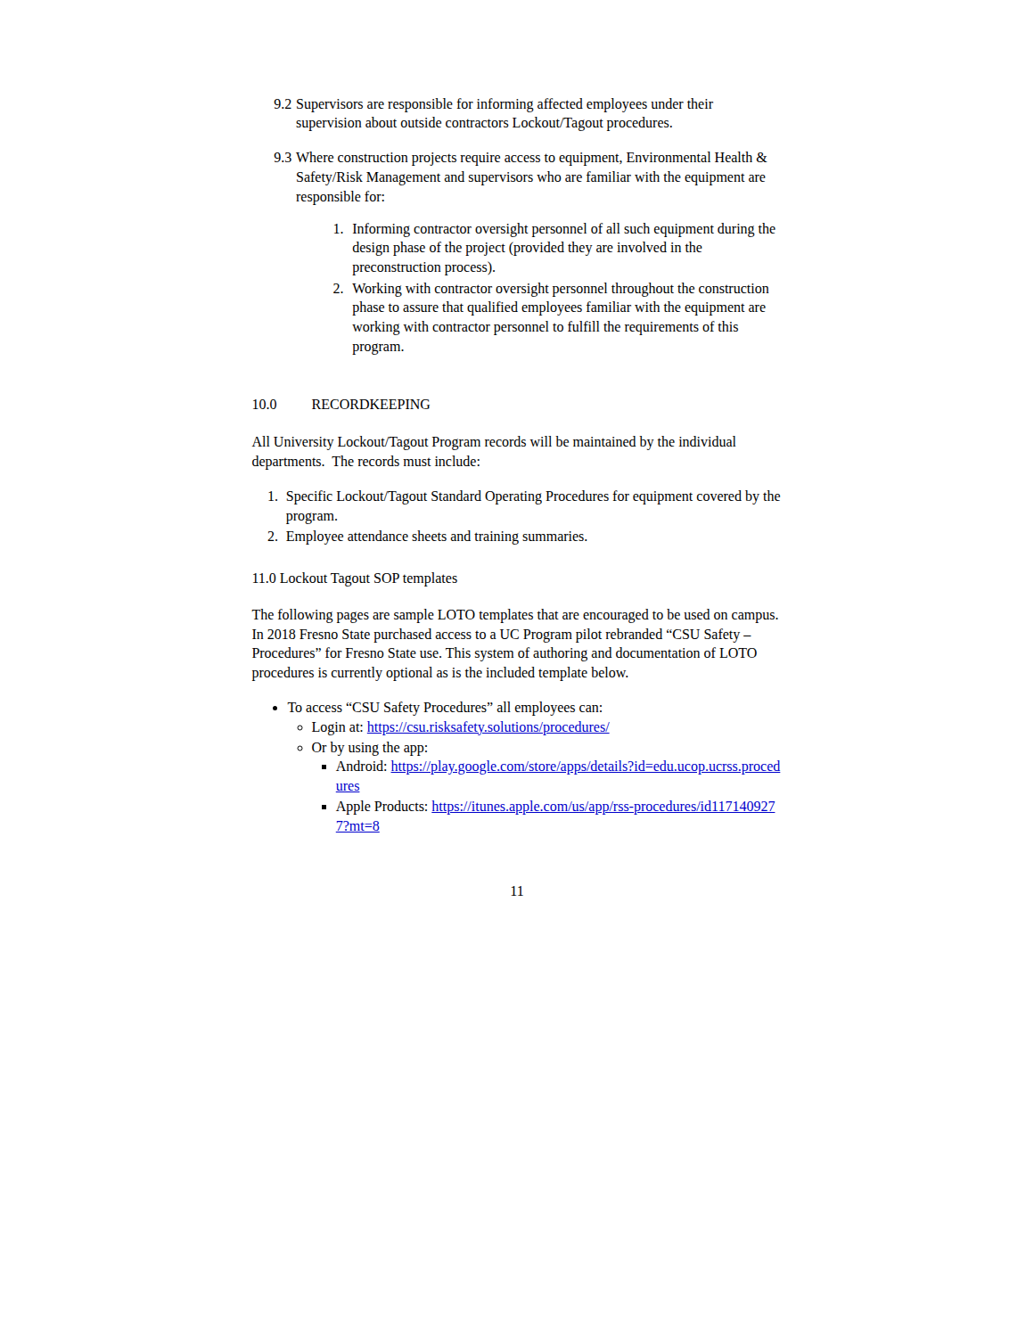9.2
Supervisors are responsible for informing affected employees under their supervision about outside contractors Lockout/Tagout procedures.
9.3
Where construction projects require access to equipment, Environmental Health & Safety/Risk Management and supervisors who are familiar with the equipment are responsible for:
Informing contractor oversight personnel of all such equipment during the design phase of the project (provided they are involved in the preconstruction process).
Working with contractor oversight personnel throughout the construction phase to assure that qualified employees familiar with the equipment are working with contractor personnel to fulfill the requirements of this program.
10.0
RECORDKEEPING
All University Lockout/Tagout Program records will be maintained by the individual departments. The records must include:
Specific Lockout/Tagout Standard Operating Procedures for equipment covered by the program.
Employee attendance sheets and training summaries.
11.0 Lockout Tagout SOP templates
The following pages are sample LOTO templates that are encouraged to be used on campus. In 2018 Fresno State purchased access to a UC Program pilot rebranded “CSU Safety – Procedures” for Fresno State use. This system of authoring and documentation of LOTO procedures is currently optional as is the included template below.
To access “CSU Safety Procedures” all employees can:
Login at: https://csu.risksafety.solutions/procedures/
Or by using the app:
Android: https://play.google.com/store/apps/details?id=edu.ucop.ucrss.procedures
Apple Products: https://itunes.apple.com/us/app/rss-procedures/id1171409277?mt=8
11